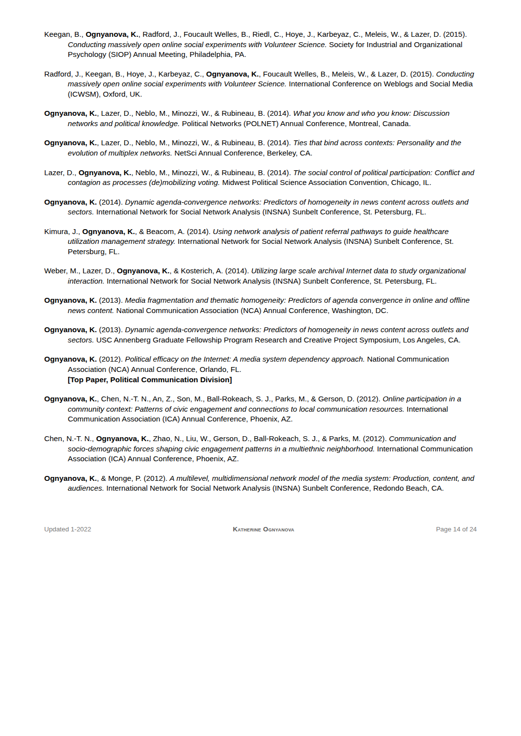Keegan, B., Ognyanova, K., Radford, J., Foucault Welles, B., Riedl, C., Hoye, J., Karbeyaz, C., Meleis, W., & Lazer, D. (2015). Conducting massively open online social experiments with Volunteer Science. Society for Industrial and Organizational Psychology (SIOP) Annual Meeting, Philadelphia, PA.
Radford, J., Keegan, B., Hoye, J., Karbeyaz, C., Ognyanova, K., Foucault Welles, B., Meleis, W., & Lazer, D. (2015). Conducting massively open online social experiments with Volunteer Science. International Conference on Weblogs and Social Media (ICWSM), Oxford, UK.
Ognyanova, K., Lazer, D., Neblo, M., Minozzi, W., & Rubineau, B. (2014). What you know and who you know: Discussion networks and political knowledge. Political Networks (POLNET) Annual Conference, Montreal, Canada.
Ognyanova, K., Lazer, D., Neblo, M., Minozzi, W., & Rubineau, B. (2014). Ties that bind across contexts: Personality and the evolution of multiplex networks. NetSci Annual Conference, Berkeley, CA.
Lazer, D., Ognyanova, K., Neblo, M., Minozzi, W., & Rubineau, B. (2014). The social control of political participation: Conflict and contagion as processes (de)mobilizing voting. Midwest Political Science Association Convention, Chicago, IL.
Ognyanova, K. (2014). Dynamic agenda-convergence networks: Predictors of homogeneity in news content across outlets and sectors. International Network for Social Network Analysis (INSNA) Sunbelt Conference, St. Petersburg, FL.
Kimura, J., Ognyanova, K., & Beacom, A. (2014). Using network analysis of patient referral pathways to guide healthcare utilization management strategy. International Network for Social Network Analysis (INSNA) Sunbelt Conference, St. Petersburg, FL.
Weber, M., Lazer, D., Ognyanova, K., & Kosterich, A. (2014). Utilizing large scale archival Internet data to study organizational interaction. International Network for Social Network Analysis (INSNA) Sunbelt Conference, St. Petersburg, FL.
Ognyanova, K. (2013). Media fragmentation and thematic homogeneity: Predictors of agenda convergence in online and offline news content. National Communication Association (NCA) Annual Conference, Washington, DC.
Ognyanova, K. (2013). Dynamic agenda-convergence networks: Predictors of homogeneity in news content across outlets and sectors. USC Annenberg Graduate Fellowship Program Research and Creative Project Symposium, Los Angeles, CA.
Ognyanova, K. (2012). Political efficacy on the Internet: A media system dependency approach. National Communication Association (NCA) Annual Conference, Orlando, FL.
[Top Paper, Political Communication Division]
Ognyanova, K., Chen, N.-T. N., An, Z., Son, M., Ball-Rokeach, S. J., Parks, M., & Gerson, D. (2012). Online participation in a community context: Patterns of civic engagement and connections to local communication resources. International Communication Association (ICA) Annual Conference, Phoenix, AZ.
Chen, N.-T. N., Ognyanova, K., Zhao, N., Liu, W., Gerson, D., Ball-Rokeach, S. J., & Parks, M. (2012). Communication and socio-demographic forces shaping civic engagement patterns in a multiethnic neighborhood. International Communication Association (ICA) Annual Conference, Phoenix, AZ.
Ognyanova, K., & Monge, P. (2012). A multilevel, multidimensional network model of the media system: Production, content, and audiences. International Network for Social Network Analysis (INSNA) Sunbelt Conference, Redondo Beach, CA.
Updated 1-2022
Katherine Ognyanova
Page 14 of 24